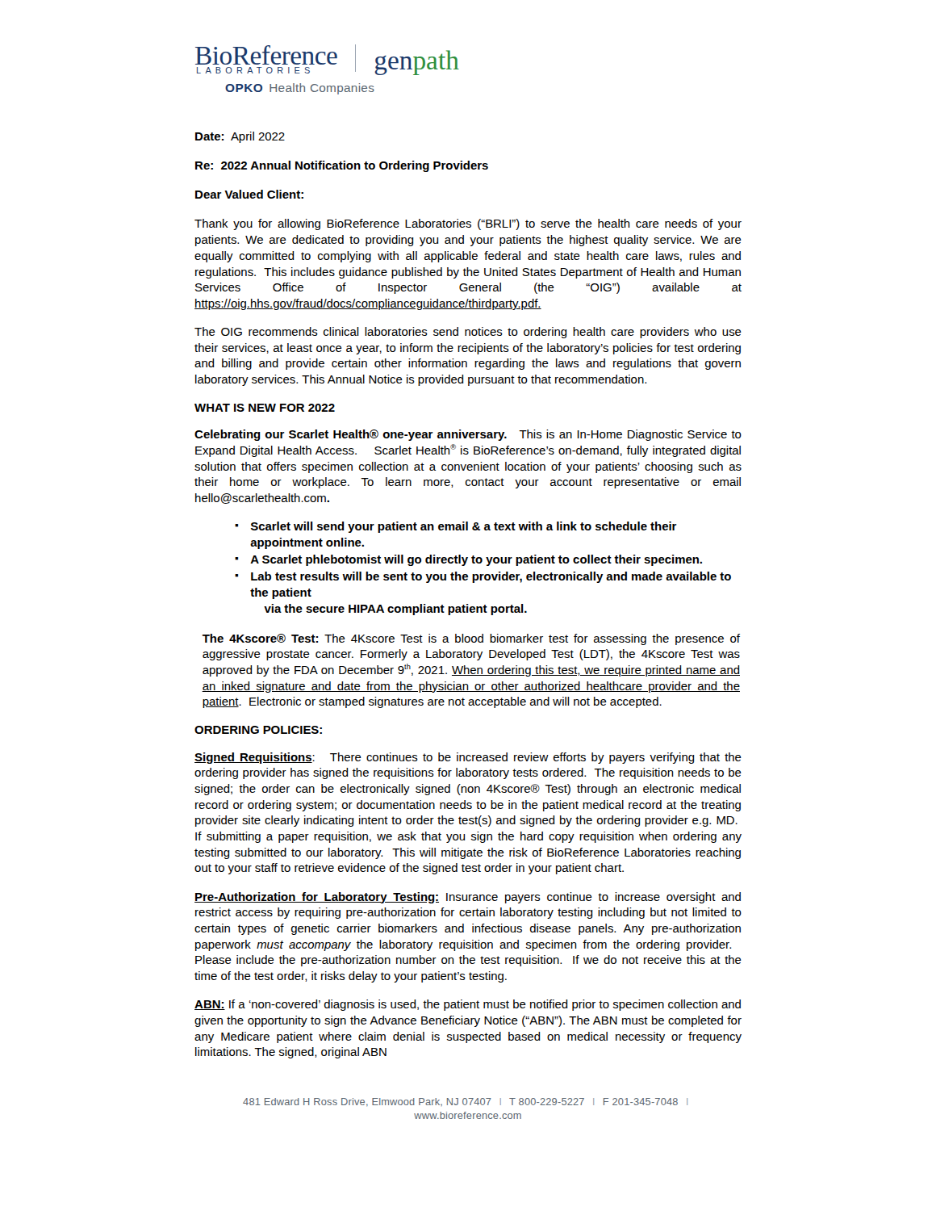BioReference
LABORATORIES
gen path
OPKO Health Companies
Date: April 2022
Re: 2022 Annual Notification to Ordering Providers
Dear Valued Client:
Thank you for allowing BioReference Laboratories (“BRLI”) to serve the health care needs of your patients. We are dedicated to providing you and your patients the highest quality service. We are equally committed to complying with all applicable federal and state health care laws, rules and regulations. This includes guidance published by the United States Department of Health and Human Services Office of Inspector General (the “OIG”) available at https://oig.hhs.gov/fraud/docs/complianceguidance/thirdparty.pdf.
The OIG recommends clinical laboratories send notices to ordering health care providers who use their services, at least once a year, to inform the recipients of the laboratory’s policies for test ordering and billing and provide certain other information regarding the laws and regulations that govern laboratory services. This Annual Notice is provided pursuant to that recommendation.
WHAT IS NEW FOR 2022
Celebrating our Scarlet Health® one-year anniversary. This is an In-Home Diagnostic Service to Expand Digital Health Access. Scarlet Health® is BioReference’s on-demand, fully integrated digital solution that offers specimen collection at a convenient location of your patients’ choosing such as their home or workplace. To learn more, contact your account representative or email hello@scarlethealth.com.
Scarlet will send your patient an email & a text with a link to schedule their appointment online.
A Scarlet phlebotomist will go directly to your patient to collect their specimen.
Lab test results will be sent to you the provider, electronically and made available to the patientvia the secure HIPAA compliant patient portal.
The 4Kscore® Test: The 4Kscore Test is a blood biomarker test for assessing the presence of aggressive prostate cancer. Formerly a Laboratory Developed Test (LDT), the 4Kscore Test was approved by the FDA on December 9th, 2021. When ordering this test, we require printed name and an inked signature and date from the physician or other authorized healthcare provider and the patient. Electronic or stamped signatures are not acceptable and will not be accepted.
ORDERING POLICIES:
Signed Requisitions: There continues to be increased review efforts by payers verifying that the ordering provider has signed the requisitions for laboratory tests ordered. The requisition needs to be signed; the order can be electronically signed (non 4Kscore® Test) through an electronic medical record or ordering system; or documentation needs to be in the patient medical record at the treating provider site clearly indicating intent to order the test(s) and signed by the ordering provider e.g. MD. If submitting a paper requisition, we ask that you sign the hard copy requisition when ordering any testing submitted to our laboratory. This will mitigate the risk of BioReference Laboratories reaching out to your staff to retrieve evidence of the signed test order in your patient chart.
Pre-Authorization for Laboratory Testing: Insurance payers continue to increase oversight and restrict access by requiring pre-authorization for certain laboratory testing including but not limited to certain types of genetic carrier biomarkers and infectious disease panels. Any pre-authorization paperwork must accompany the laboratory requisition and specimen from the ordering provider. Please include the pre-authorization number on the test requisition. If we do not receive this at the time of the test order, it risks delay to your patient’s testing.
ABN: If a ‘non-covered’ diagnosis is used, the patient must be notified prior to specimen collection and given the opportunity to sign the Advance Beneficiary Notice (“ABN”). The ABN must be completed for any Medicare patient where claim denial is suspected based on medical necessity or frequency limitations. The signed, original ABN
481 Edward H Ross Drive, Elmwood Park, NJ 07407 l T 800-229-5227 l F 201-345-7048 l www.bioreference.com